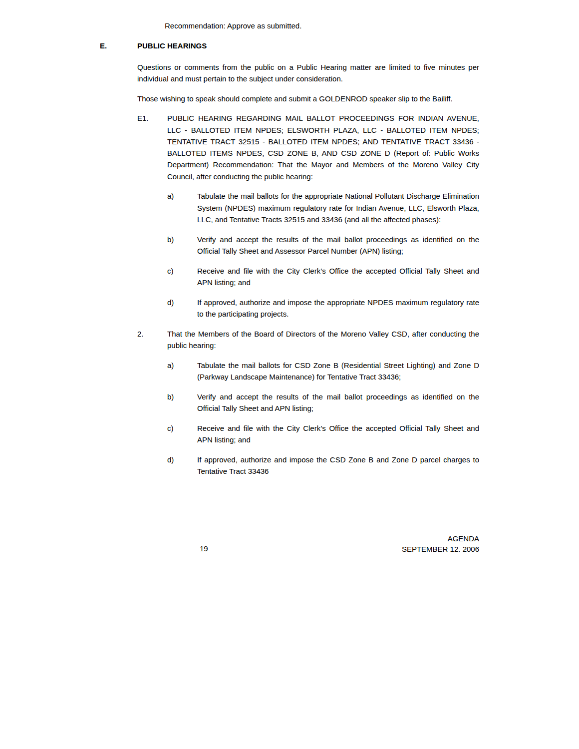Recommendation: Approve as submitted.
E. PUBLIC HEARINGS
Questions or comments from the public on a Public Hearing matter are limited to five minutes per individual and must pertain to the subject under consideration.
Those wishing to speak should complete and submit a GOLDENROD speaker slip to the Bailiff.
E1.
PUBLIC HEARING REGARDING MAIL BALLOT PROCEEDINGS FOR INDIAN AVENUE, LLC - BALLOTED ITEM NPDES; ELSWORTH PLAZA, LLC - BALLOTED ITEM NPDES; TENTATIVE TRACT 32515 - BALLOTED ITEM NPDES; AND TENTATIVE TRACT 33436 - BALLOTED ITEMS NPDES, CSD ZONE B, AND CSD ZONE D (Report of: Public Works Department) Recommendation: That the Mayor and Members of the Moreno Valley City Council, after conducting the public hearing:
a)
Tabulate the mail ballots for the appropriate National Pollutant Discharge Elimination System (NPDES) maximum regulatory rate for Indian Avenue, LLC, Elsworth Plaza, LLC, and Tentative Tracts 32515 and 33436 (and all the affected phases):
b)
Verify and accept the results of the mail ballot proceedings as identified on the Official Tally Sheet and Assessor Parcel Number (APN) listing;
c)
Receive and file with the City Clerk’s Office the accepted Official Tally Sheet and APN listing; and
d)
If approved, authorize and impose the appropriate NPDES maximum regulatory rate to the participating projects.
2.
That the Members of the Board of Directors of the Moreno Valley CSD, after conducting the public hearing:
a)
Tabulate the mail ballots for CSD Zone B (Residential Street Lighting) and Zone D (Parkway Landscape Maintenance) for Tentative Tract 33436;
b)
Verify and accept the results of the mail ballot proceedings as identified on the Official Tally Sheet and APN listing;
c)
Receive and file with the City Clerk’s Office the accepted Official Tally Sheet and APN listing; and
d)
If approved, authorize and impose the CSD Zone B and Zone D parcel charges to Tentative Tract 33436
19
AGENDA
SEPTEMBER 12. 2006